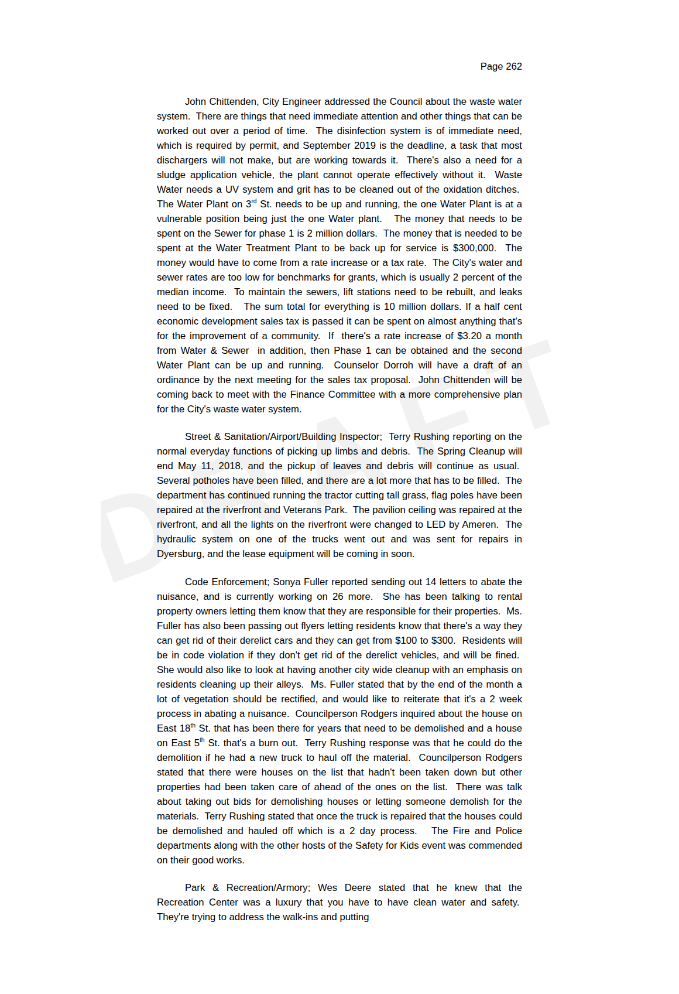DRAFT
Page 262
John Chittenden, City Engineer addressed the Council about the waste water system. There are things that need immediate attention and other things that can be worked out over a period of time. The disinfection system is of immediate need, which is required by permit, and September 2019 is the deadline, a task that most dischargers will not make, but are working towards it. There's also a need for a sludge application vehicle, the plant cannot operate effectively without it. Waste Water needs a UV system and grit has to be cleaned out of the oxidation ditches. The Water Plant on 3rd St. needs to be up and running, the one Water Plant is at a vulnerable position being just the one Water plant. The money that needs to be spent on the Sewer for phase 1 is 2 million dollars. The money that is needed to be spent at the Water Treatment Plant to be back up for service is $300,000. The money would have to come from a rate increase or a tax rate. The City's water and sewer rates are too low for benchmarks for grants, which is usually 2 percent of the median income. To maintain the sewers, lift stations need to be rebuilt, and leaks need to be fixed. The sum total for everything is 10 million dollars. If a half cent economic development sales tax is passed it can be spent on almost anything that's for the improvement of a community. If there's a rate increase of $3.20 a month from Water & Sewer in addition, then Phase 1 can be obtained and the second Water Plant can be up and running. Counselor Dorroh will have a draft of an ordinance by the next meeting for the sales tax proposal. John Chittenden will be coming back to meet with the Finance Committee with a more comprehensive plan for the City's waste water system.
Street & Sanitation/Airport/Building Inspector; Terry Rushing reporting on the normal everyday functions of picking up limbs and debris. The Spring Cleanup will end May 11, 2018, and the pickup of leaves and debris will continue as usual. Several potholes have been filled, and there are a lot more that has to be filled. The department has continued running the tractor cutting tall grass, flag poles have been repaired at the riverfront and Veterans Park. The pavilion ceiling was repaired at the riverfront, and all the lights on the riverfront were changed to LED by Ameren. The hydraulic system on one of the trucks went out and was sent for repairs in Dyersburg, and the lease equipment will be coming in soon.
Code Enforcement; Sonya Fuller reported sending out 14 letters to abate the nuisance, and is currently working on 26 more. She has been talking to rental property owners letting them know that they are responsible for their properties. Ms. Fuller has also been passing out flyers letting residents know that there's a way they can get rid of their derelict cars and they can get from $100 to $300. Residents will be in code violation if they don't get rid of the derelict vehicles, and will be fined. She would also like to look at having another city wide cleanup with an emphasis on residents cleaning up their alleys. Ms. Fuller stated that by the end of the month a lot of vegetation should be rectified, and would like to reiterate that it's a 2 week process in abating a nuisance. Councilperson Rodgers inquired about the house on East 18th St. that has been there for years that need to be demolished and a house on East 5th St. that's a burn out. Terry Rushing response was that he could do the demolition if he had a new truck to haul off the material. Councilperson Rodgers stated that there were houses on the list that hadn't been taken down but other properties had been taken care of ahead of the ones on the list. There was talk about taking out bids for demolishing houses or letting someone demolish for the materials. Terry Rushing stated that once the truck is repaired that the houses could be demolished and hauled off which is a 2 day process. The Fire and Police departments along with the other hosts of the Safety for Kids event was commended on their good works.
Park & Recreation/Armory; Wes Deere stated that he knew that the Recreation Center was a luxury that you have to have clean water and safety. They're trying to address the walk-ins and putting